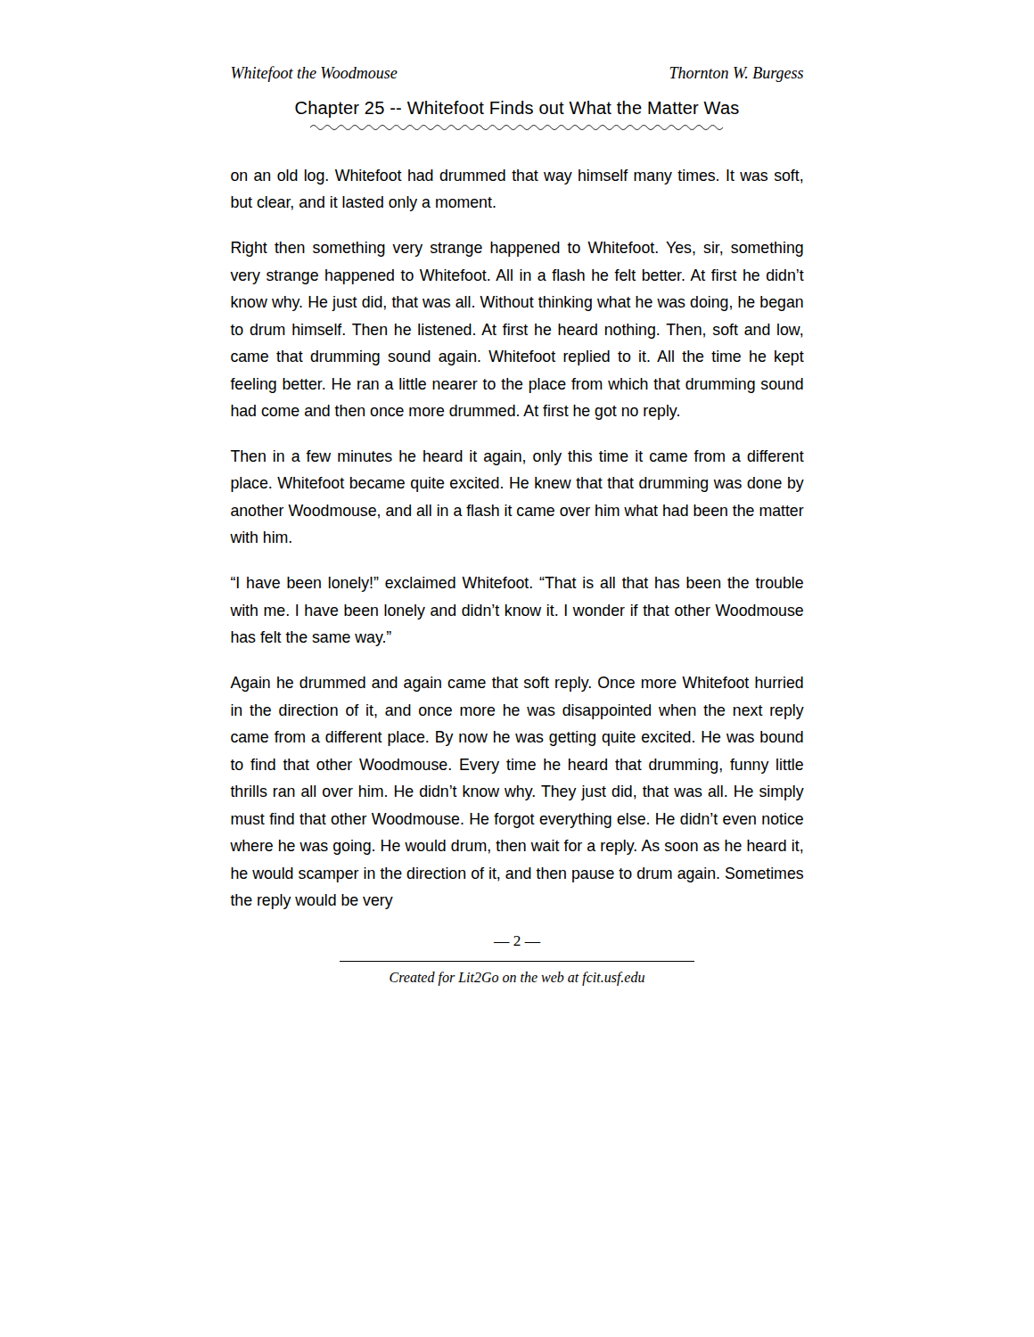Whitefoot the Woodmouse Thornton W. Burgess
Chapter 25 -- Whitefoot Finds out What the Matter Was
on an old log. Whitefoot had drummed that way himself many times. It was soft, but clear, and it lasted only a moment.
Right then something very strange happened to Whitefoot. Yes, sir, something very strange happened to Whitefoot. All in a flash he felt better. At first he didn’t know why. He just did, that was all. Without thinking what he was doing, he began to drum himself. Then he listened. At first he heard nothing. Then, soft and low, came that drumming sound again. Whitefoot replied to it. All the time he kept feeling better. He ran a little nearer to the place from which that drumming sound had come and then once more drummed. At first he got no reply.
Then in a few minutes he heard it again, only this time it came from a different place. Whitefoot became quite excited. He knew that that drumming was done by another Woodmouse, and all in a flash it came over him what had been the matter with him.
“I have been lonely!” exclaimed Whitefoot. “That is all that has been the trouble with me. I have been lonely and didn’t know it. I wonder if that other Woodmouse has felt the same way.”
Again he drummed and again came that soft reply. Once more Whitefoot hurried in the direction of it, and once more he was disappointed when the next reply came from a different place. By now he was getting quite excited. He was bound to find that other Woodmouse. Every time he heard that drumming, funny little thrills ran all over him. He didn’t know why. They just did, that was all. He simply must find that other Woodmouse. He forgot everything else. He didn’t even notice where he was going. He would drum, then wait for a reply. As soon as he heard it, he would scamper in the direction of it, and then pause to drum again. Sometimes the reply would be very
— 2 —
Created for Lit2Go on the web at fcit.usf.edu